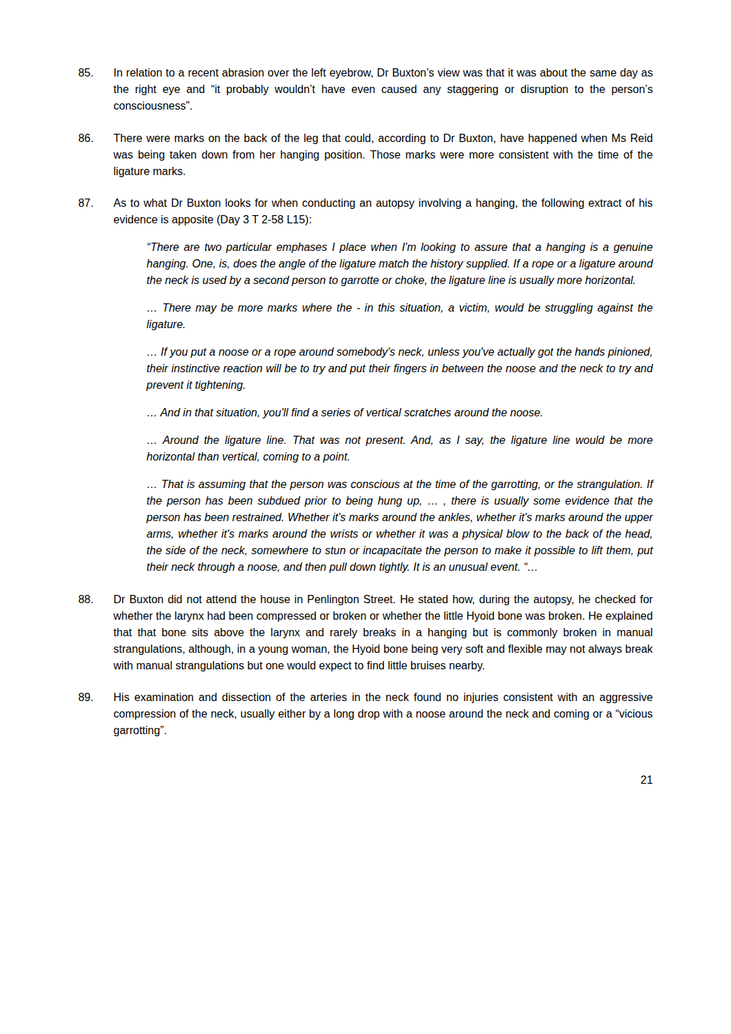85. In relation to a recent abrasion over the left eyebrow, Dr Buxton’s view was that it was about the same day as the right eye and “it probably wouldn’t have even caused any staggering or disruption to the person’s consciousness”.
86. There were marks on the back of the leg that could, according to Dr Buxton, have happened when Ms Reid was being taken down from her hanging position. Those marks were more consistent with the time of the ligature marks.
87. As to what Dr Buxton looks for when conducting an autopsy involving a hanging, the following extract of his evidence is apposite (Day 3 T 2-58 L15):
“There are two particular emphases I place when I'm looking to assure that a hanging is a genuine hanging. One, is, does the angle of the ligature match the history supplied. If a rope or a ligature around the neck is used by a second person to garrotte or choke, the ligature line is usually more horizontal.
… There may be more marks where the - in this situation, a victim, would be struggling against the ligature.
… If you put a noose or a rope around somebody's neck, unless you've actually got the hands pinioned, their instinctive reaction will be to try and put their fingers in between the noose and the neck to try and prevent it tightening.
… And in that situation, you'll find a series of vertical scratches around the noose.
… Around the ligature line. That was not present. And, as I say, the ligature line would be more horizontal than vertical, coming to a point.
… That is assuming that the person was conscious at the time of the garrotting, or the strangulation. If the person has been subdued prior to being hung up, … , there is usually some evidence that the person has been restrained. Whether it's marks around the ankles, whether it's marks around the upper arms, whether it's marks around the wrists or whether it was a physical blow to the back of the head, the side of the neck, somewhere to stun or incapacitate the person to make it possible to lift them, put their neck through a noose, and then pull down tightly. It is an unusual event. “…
88. Dr Buxton did not attend the house in Penlington Street. He stated how, during the autopsy, he checked for whether the larynx had been compressed or broken or whether the little Hyoid bone was broken. He explained that that bone sits above the larynx and rarely breaks in a hanging but is commonly broken in manual strangulations, although, in a young woman, the Hyoid bone being very soft and flexible may not always break with manual strangulations but one would expect to find little bruises nearby.
89. His examination and dissection of the arteries in the neck found no injuries consistent with an aggressive compression of the neck, usually either by a long drop with a noose around the neck and coming or a “vicious garrotting”.
21